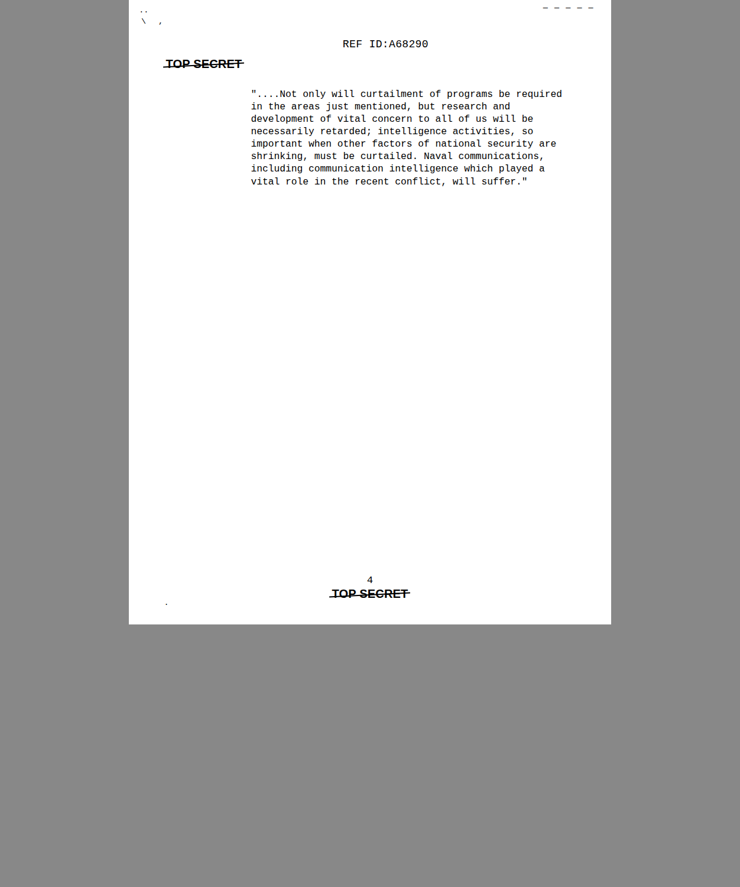.. \ , — — — — — .
REF ID:A68290
TOP SECRET
"....Not only will curtailment of programs be required in the areas just mentioned, but research and development of vital concern to all of us will be necessarily retarded; intelligence activities, so important when other factors of national security are shrinking, must be curtailed. Naval communications, including communication intelligence which played a vital role in the recent conflict, will suffer."
4
TOP SECRET